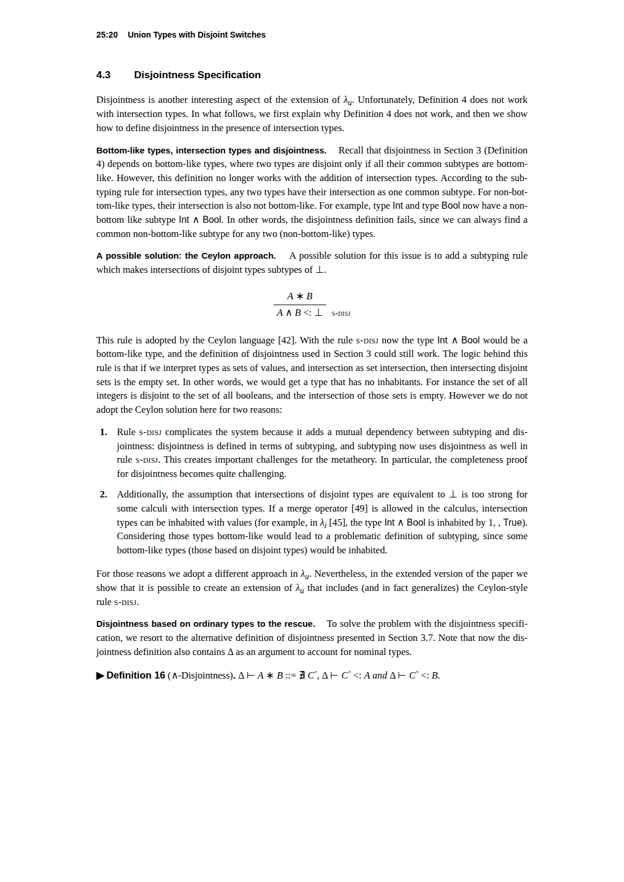25:20 Union Types with Disjoint Switches
4.3 Disjointness Specification
Disjointness is another interesting aspect of the extension of λu. Unfortunately, Definition 4 does not work with intersection types. In what follows, we first explain why Definition 4 does not work, and then we show how to define disjointness in the presence of intersection types.
Bottom-like types, intersection types and disjointness. Recall that disjointness in Section 3 (Definition 4) depends on bottom-like types, where two types are disjoint only if all their common subtypes are bottom-like. However, this definition no longer works with the addition of intersection types. According to the subtyping rule for intersection types, any two types have their intersection as one common subtype. For non-bottom-like types, their intersection is also not bottom-like. For example, type Int and type Bool now have a non-bottom like subtype Int ∧ Bool. In other words, the disjointness definition fails, since we can always find a common non-bottom-like subtype for any two (non-bottom-like) types.
A possible solution: the Ceylon approach. A possible solution for this issue is to add a subtyping rule which makes intersections of disjoint types subtypes of ⊥.
A ∗ B A ∧ B <: ⊥ s-disj
This rule is adopted by the Ceylon language [42]. With the rule s-disj now the type Int ∧ Bool would be a bottom-like type, and the definition of disjointness used in Section 3 could still work. The logic behind this rule is that if we interpret types as sets of values, and intersection as set intersection, then intersecting disjoint sets is the empty set. In other words, we would get a type that has no inhabitants. For instance the set of all integers is disjoint to the set of all booleans, and the intersection of those sets is empty. However we do not adopt the Ceylon solution here for two reasons:
Rule s-disj complicates the system because it adds a mutual dependency between subtyping and disjointness: disjointness is defined in terms of subtyping, and subtyping now uses disjointness as well in rule s-disj. This creates important challenges for the metatheory. In particular, the completeness proof for disjointness becomes quite challenging.
Additionally, the assumption that intersections of disjoint types are equivalent to ⊥ is too strong for some calculi with intersection types. If a merge operator [49] is allowed in the calculus, intersection types can be inhabited with values (for example, in λi [45], the type Int ∧ Bool is inhabited by 1, , True). Considering those types bottom-like would lead to a problematic definition of subtyping, since some bottom-like types (those based on disjoint types) would be inhabited.
For those reasons we adopt a different approach in λu. Nevertheless, in the extended version of the paper we show that it is possible to create an extension of λu that includes (and in fact generalizes) the Ceylon-style rule s-disj.
Disjointness based on ordinary types to the rescue. To solve the problem with the disjointness specification, we resort to the alternative definition of disjointness presented in Section 3.7. Note that now the disjointness definition also contains Δ as an argument to account for nominal types.
▶ Definition 16 (∧-Disjointness). Δ ⊢ A ∗ B ::= ∄ C◦, Δ ⊢ C◦ <: A and Δ ⊢ C◦ <: B.